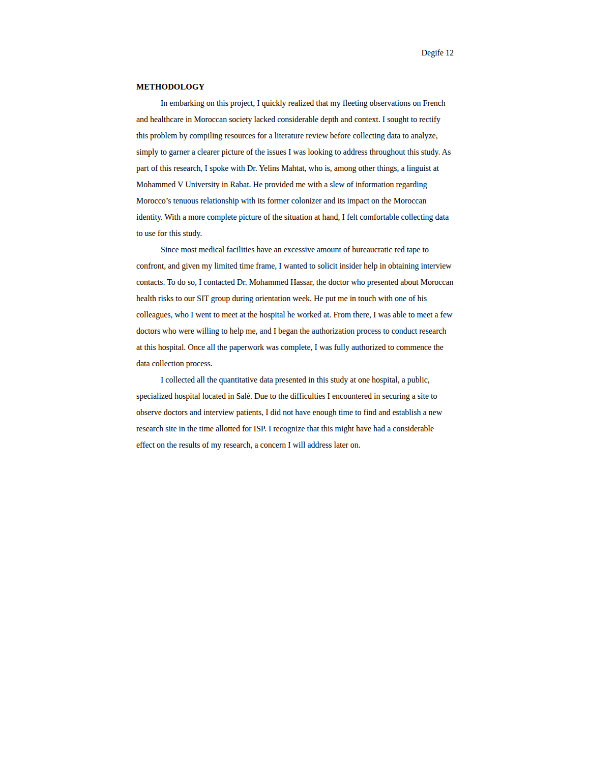Degife 12
Methodology
In embarking on this project, I quickly realized that my fleeting observations on French and healthcare in Moroccan society lacked considerable depth and context. I sought to rectify this problem by compiling resources for a literature review before collecting data to analyze, simply to garner a clearer picture of the issues I was looking to address throughout this study. As part of this research, I spoke with Dr. Yelins Mahtat, who is, among other things, a linguist at Mohammed V University in Rabat. He provided me with a slew of information regarding Morocco’s tenuous relationship with its former colonizer and its impact on the Moroccan identity. With a more complete picture of the situation at hand, I felt comfortable collecting data to use for this study.
Since most medical facilities have an excessive amount of bureaucratic red tape to confront, and given my limited time frame, I wanted to solicit insider help in obtaining interview contacts. To do so, I contacted Dr. Mohammed Hassar, the doctor who presented about Moroccan health risks to our SIT group during orientation week. He put me in touch with one of his colleagues, who I went to meet at the hospital he worked at. From there, I was able to meet a few doctors who were willing to help me, and I began the authorization process to conduct research at this hospital. Once all the paperwork was complete, I was fully authorized to commence the data collection process.
I collected all the quantitative data presented in this study at one hospital, a public, specialized hospital located in Salé. Due to the difficulties I encountered in securing a site to observe doctors and interview patients, I did not have enough time to find and establish a new research site in the time allotted for ISP. I recognize that this might have had a considerable effect on the results of my research, a concern I will address later on.